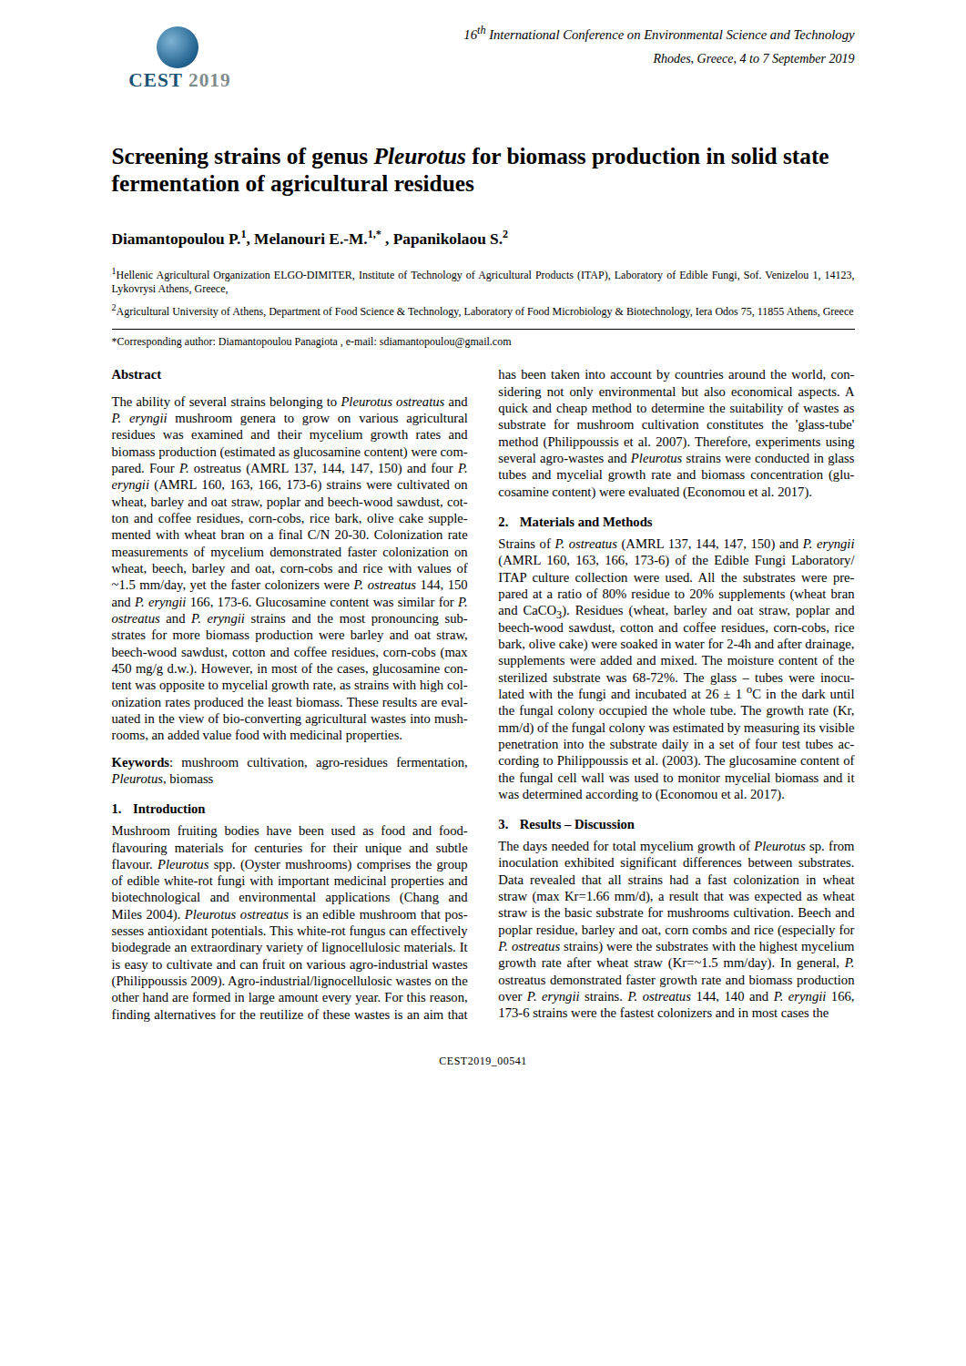CEST 2019
16th International Conference on Environmental Science and Technology
Rhodes, Greece, 4 to 7 September 2019
Screening strains of genus Pleurotus for biomass production in solid state fermentation of agricultural residues
Diamantopoulou P.1, Melanouri E.-M.1,* , Papanikolaou S.2
1Hellenic Agricultural Organization ELGO-DIMITER, Institute of Technology of Agricultural Products (ITAP), Laboratory of Edible Fungi, Sof. Venizelou 1, 14123, Lykovrysi Athens, Greece,
2Agricultural University of Athens, Department of Food Science & Technology, Laboratory of Food Microbiology & Biotechnology, Iera Odos 75, 11855 Athens, Greece
*Corresponding author: Diamantopoulou Panagiota , e-mail: sdiamantopoulou@gmail.com
Abstract
The ability of several strains belonging to Pleurotus ostreatus and P. eryngii mushroom genera to grow on various agricultural residues was examined and their mycelium growth rates and biomass production (estimated as glucosamine content) were compared. Four P. ostreatus (AMRL 137, 144, 147, 150) and four P. eryngii (AMRL 160, 163, 166, 173-6) strains were cultivated on wheat, barley and oat straw, poplar and beech-wood sawdust, cotton and coffee residues, corn-cobs, rice bark, olive cake supplemented with wheat bran on a final C/N 20-30. Colonization rate measurements of mycelium demonstrated faster colonization on wheat, beech, barley and oat, corn-cobs and rice with values of ~1.5 mm/day, yet the faster colonizers were P. ostreatus 144, 150 and P. eryngii 166, 173-6. Glucosamine content was similar for P. ostreatus and P. eryngii strains and the most pronouncing substrates for more biomass production were barley and oat straw, beech-wood sawdust, cotton and coffee residues, corn-cobs (max 450 mg/g d.w.). However, in most of the cases, glucosamine content was opposite to mycelial growth rate, as strains with high colonization rates produced the least biomass. These results are evaluated in the view of bio-converting agricultural wastes into mushrooms, an added value food with medicinal properties.
Keywords: mushroom cultivation, agro-residues fermentation, Pleurotus, biomass
1. Introduction
Mushroom fruiting bodies have been used as food and food-flavouring materials for centuries for their unique and subtle flavour. Pleurotus spp. (Oyster mushrooms) comprises the group of edible white-rot fungi with important medicinal properties and biotechnological and environmental applications (Chang and Miles 2004). Pleurotus ostreatus is an edible mushroom that possesses antioxidant potentials. This white-rot fungus can effectively biodegrade an extraordinary variety of lignocellulosic materials. It is easy to cultivate and can fruit on various agro-industrial wastes (Philippoussis 2009). Agro-industrial/lignocellulosic wastes on the other hand are formed in large amount every year. For this reason, finding alternatives for the reutilize of these wastes is an aim that has been taken into account by countries around the world, considering not only environmental but also economical aspects. A quick and cheap method to determine the suitability of wastes as substrate for mushroom cultivation constitutes the 'glass-tube' method (Philippoussis et al. 2007). Therefore, experiments using several agro-wastes and Pleurotus strains were conducted in glass tubes and mycelial growth rate and biomass concentration (glucosamine content) were evaluated (Economou et al. 2017).
2. Materials and Methods
Strains of P. ostreatus (AMRL 137, 144, 147, 150) and P. eryngii (AMRL 160, 163, 166, 173-6) of the Edible Fungi Laboratory/ ITAP culture collection were used. All the substrates were prepared at a ratio of 80% residue to 20% supplements (wheat bran and CaCO3). Residues (wheat, barley and oat straw, poplar and beech-wood sawdust, cotton and coffee residues, corn-cobs, rice bark, olive cake) were soaked in water for 2-4h and after drainage, supplements were added and mixed. The moisture content of the sterilized substrate was 68-72%. The glass – tubes were inoculated with the fungi and incubated at 26 ± 1 oC in the dark until the fungal colony occupied the whole tube. The growth rate (Kr, mm/d) of the fungal colony was estimated by measuring its visible penetration into the substrate daily in a set of four test tubes according to Philippoussis et al. (2003). The glucosamine content of the fungal cell wall was used to monitor mycelial biomass and it was determined according to (Economou et al. 2017).
3. Results – Discussion
The days needed for total mycelium growth of Pleurotus sp. from inoculation exhibited significant differences between substrates. Data revealed that all strains had a fast colonization in wheat straw (max Kr=1.66 mm/d), a result that was expected as wheat straw is the basic substrate for mushrooms cultivation. Beech and poplar residue, barley and oat, corn combs and rice (especially for P. ostreatus strains) were the substrates with the highest mycelium growth rate after wheat straw (Kr=~1.5 mm/day). In general, P. ostreatus demonstrated faster growth rate and biomass production over P. eryngii strains. P. ostreatus 144, 140 and P. eryngii 166, 173-6 strains were the fastest colonizers and in most cases the
CEST2019_00541